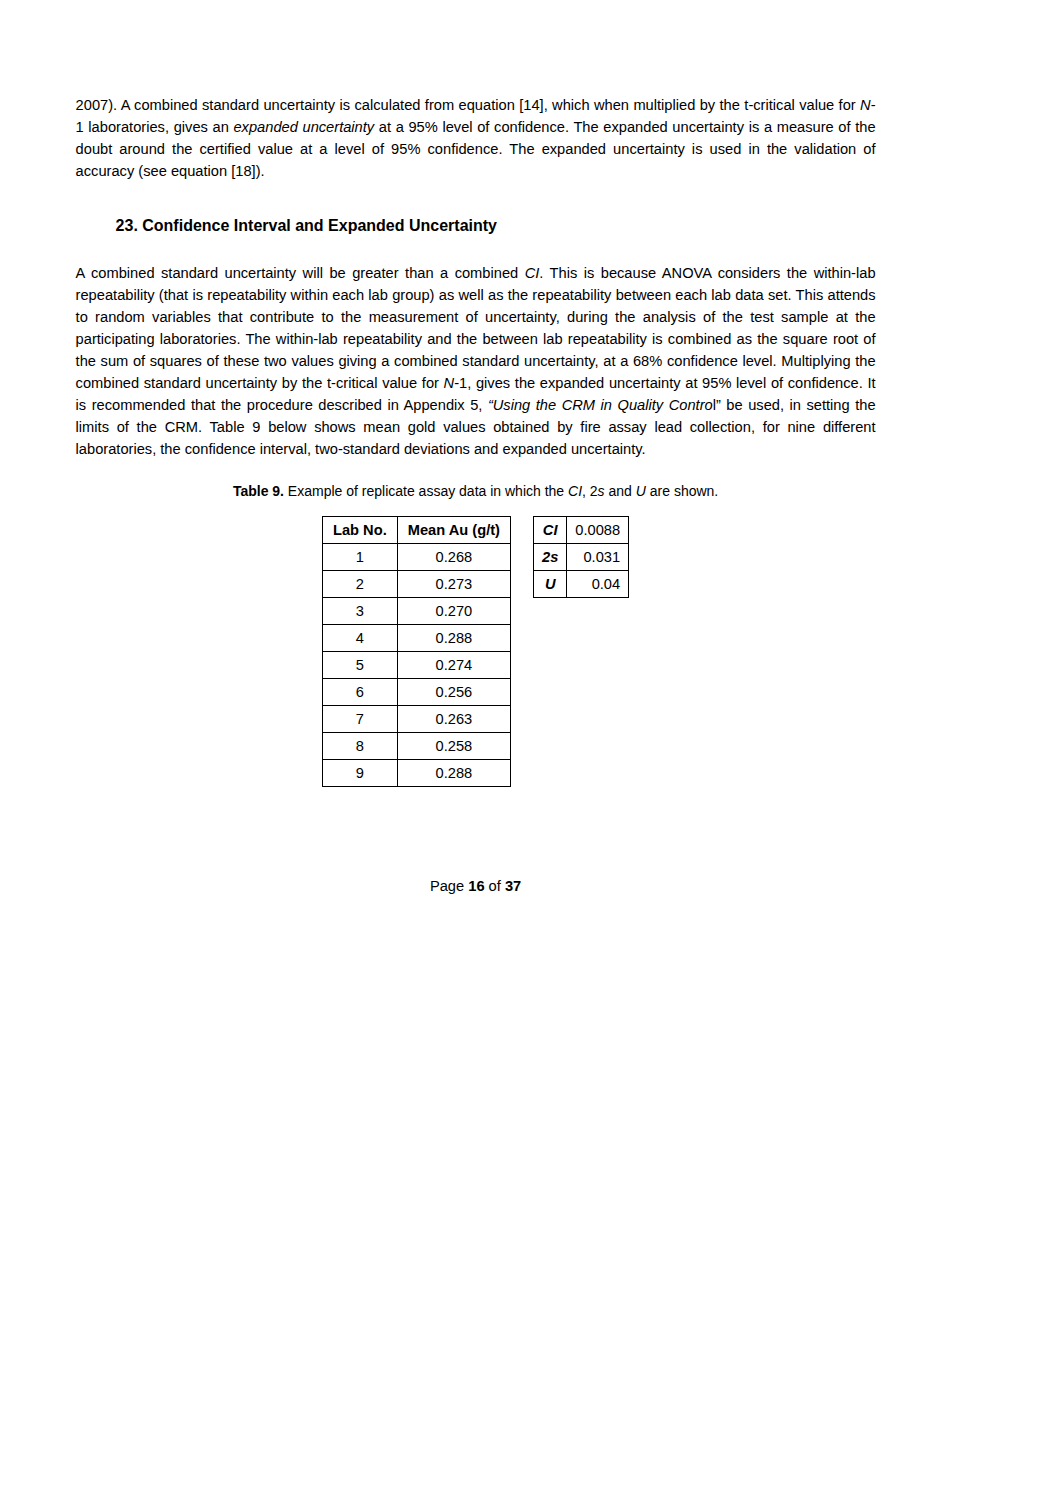2007). A combined standard uncertainty is calculated from equation [14], which when multiplied by the t-critical value for N-1 laboratories, gives an expanded uncertainty at a 95% level of confidence. The expanded uncertainty is a measure of the doubt around the certified value at a level of 95% confidence. The expanded uncertainty is used in the validation of accuracy (see equation [18]).
23. Confidence Interval and Expanded Uncertainty
A combined standard uncertainty will be greater than a combined CI. This is because ANOVA considers the within-lab repeatability (that is repeatability within each lab group) as well as the repeatability between each lab data set. This attends to random variables that contribute to the measurement of uncertainty, during the analysis of the test sample at the participating laboratories. The within-lab repeatability and the between lab repeatability is combined as the square root of the sum of squares of these two values giving a combined standard uncertainty, at a 68% confidence level. Multiplying the combined standard uncertainty by the t-critical value for N-1, gives the expanded uncertainty at 95% level of confidence. It is recommended that the procedure described in Appendix 5, “Using the CRM in Quality Control” be used, in setting the limits of the CRM. Table 9 below shows mean gold values obtained by fire assay lead collection, for nine different laboratories, the confidence interval, two-standard deviations and expanded uncertainty.
Table 9. Example of replicate assay data in which the CI, 2s and U are shown.
| Lab No. | Mean Au (g/t) |
| --- | --- |
| 1 | 0.268 |
| 2 | 0.273 |
| 3 | 0.270 |
| 4 | 0.288 |
| 5 | 0.274 |
| 6 | 0.256 |
| 7 | 0.263 |
| 8 | 0.258 |
| 9 | 0.288 |
| CI | 0.0088 |
| 2s | 0.031 |
| U | 0.04 |
Page 16 of 37